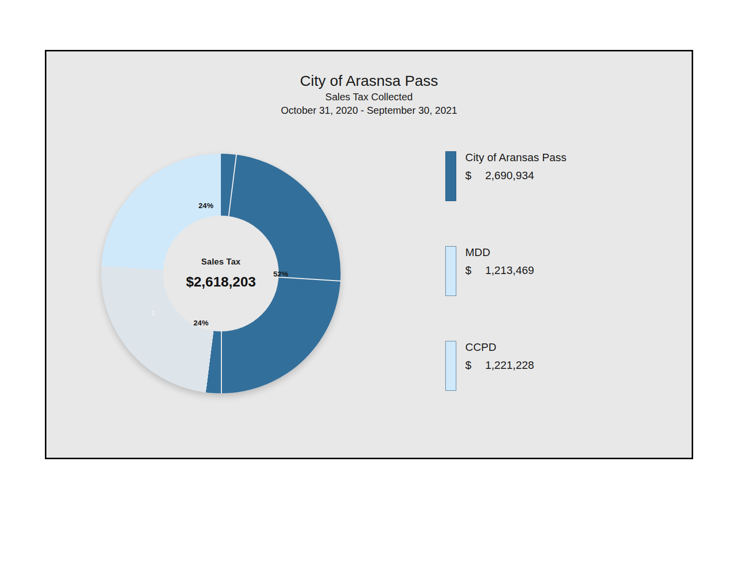City of Arasnsa Pass
Sales Tax Collected
October 31, 2020 - September 30, 2021
Sales Tax
$2,618,203
52%
24%
24%
2
City of Aransas Pass
$2,690,934
MDD
$1,213,469
CCPD
$1,221,228